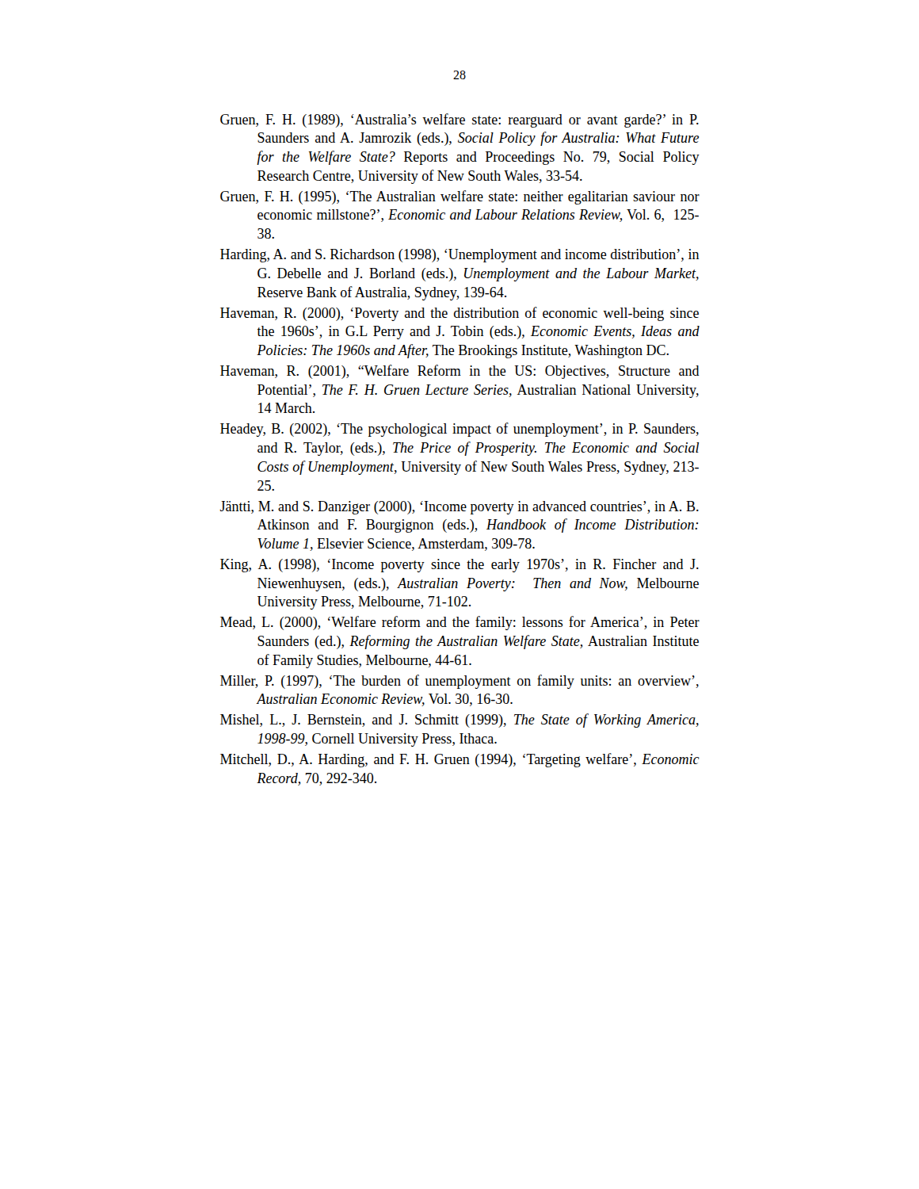28
Gruen, F. H. (1989), ‘Australia’s welfare state: rearguard or avant garde?’ in P. Saunders and A. Jamrozik (eds.), Social Policy for Australia: What Future for the Welfare State? Reports and Proceedings No. 79, Social Policy Research Centre, University of New South Wales, 33-54.
Gruen, F. H. (1995), ‘The Australian welfare state: neither egalitarian saviour nor economic millstone?’, Economic and Labour Relations Review, Vol. 6, 125-38.
Harding, A. and S. Richardson (1998), ‘Unemployment and income distribution’, in G. Debelle and J. Borland (eds.), Unemployment and the Labour Market, Reserve Bank of Australia, Sydney, 139-64.
Haveman, R. (2000), ‘Poverty and the distribution of economic well-being since the 1960s’, in G.L Perry and J. Tobin (eds.), Economic Events, Ideas and Policies: The 1960s and After, The Brookings Institute, Washington DC.
Haveman, R. (2001), “Welfare Reform in the US: Objectives, Structure and Potential’, The F. H. Gruen Lecture Series, Australian National University, 14 March.
Headey, B. (2002), ‘The psychological impact of unemployment’, in P. Saunders, and R. Taylor, (eds.), The Price of Prosperity. The Economic and Social Costs of Unemployment, University of New South Wales Press, Sydney, 213-25.
Jäntti, M. and S. Danziger (2000), ‘Income poverty in advanced countries’, in A. B. Atkinson and F. Bourgignon (eds.), Handbook of Income Distribution: Volume 1, Elsevier Science, Amsterdam, 309-78.
King, A. (1998), ‘Income poverty since the early 1970s’, in R. Fincher and J. Niewenhuysen, (eds.), Australian Poverty: Then and Now, Melbourne University Press, Melbourne, 71-102.
Mead, L. (2000), ‘Welfare reform and the family: lessons for America’, in Peter Saunders (ed.), Reforming the Australian Welfare State, Australian Institute of Family Studies, Melbourne, 44-61.
Miller, P. (1997), ‘The burden of unemployment on family units: an overview’, Australian Economic Review, Vol. 30, 16-30.
Mishel, L., J. Bernstein, and J. Schmitt (1999), The State of Working America, 1998-99, Cornell University Press, Ithaca.
Mitchell, D., A. Harding, and F. H. Gruen (1994), ‘Targeting welfare’, Economic Record, 70, 292-340.